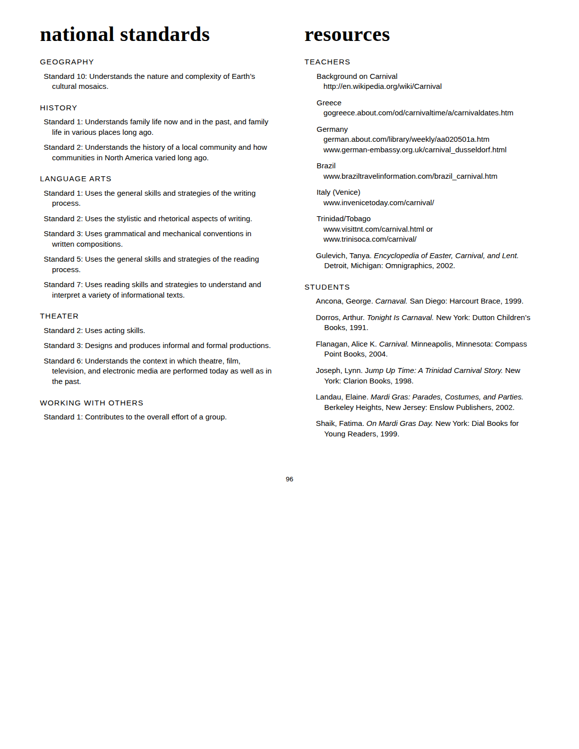national standards
Geography
Standard 10: Understands the nature and complexity of Earth’s cultural mosaics.
History
Standard 1: Understands family life now and in the past, and family life in various places long ago.
Standard 2: Understands the history of a local community and how communities in North America varied long ago.
Language Arts
Standard 1: Uses the general skills and strategies of the writing process.
Standard 2: Uses the stylistic and rhetorical aspects of writing.
Standard 3: Uses grammatical and mechanical conventions in written compositions.
Standard 5: Uses the general skills and strategies of the reading process.
Standard 7: Uses reading skills and strategies to understand and interpret a variety of informational texts.
Theater
Standard 2: Uses acting skills.
Standard 3: Designs and produces informal and formal productions.
Standard 6: Understands the context in which theatre, film, television, and electronic media are performed today as well as in the past.
Working with Others
Standard 1: Contributes to the overall effort of a group.
resources
Teachers
Background on Carnival http://en.wikipedia.org/wiki/Carnival
Greece gogreece.about.com/od/carnivaltime/a/carnivaldates.htm
Germany german.about.com/library/weekly/aa020501a.htm www.german-embassy.org.uk/carnival_dusseldorf.html
Brazil www.braziltravelinformation.com/brazil_carnival.htm
Italy (Venice) www.invenicetoday.com/carnival/
Trinidad/Tobago www.visittnt.com/carnival.html or www.trinisoca.com/carnival/
Gulevich, Tanya. Encyclopedia of Easter, Carnival, and Lent. Detroit, Michigan: Omnigraphics, 2002.
Students
Ancona, George. Carnaval. San Diego: Harcourt Brace, 1999.
Dorros, Arthur. Tonight Is Carnaval. New York: Dutton Children’s Books, 1991.
Flanagan, Alice K. Carnival. Minneapolis, Minnesota: Compass Point Books, 2004.
Joseph, Lynn. Jump Up Time: A Trinidad Carnival Story. New York: Clarion Books, 1998.
Landau, Elaine. Mardi Gras: Parades, Costumes, and Parties. Berkeley Heights, New Jersey: Enslow Publishers, 2002.
Shaik, Fatima. On Mardi Gras Day. New York: Dial Books for Young Readers, 1999.
96